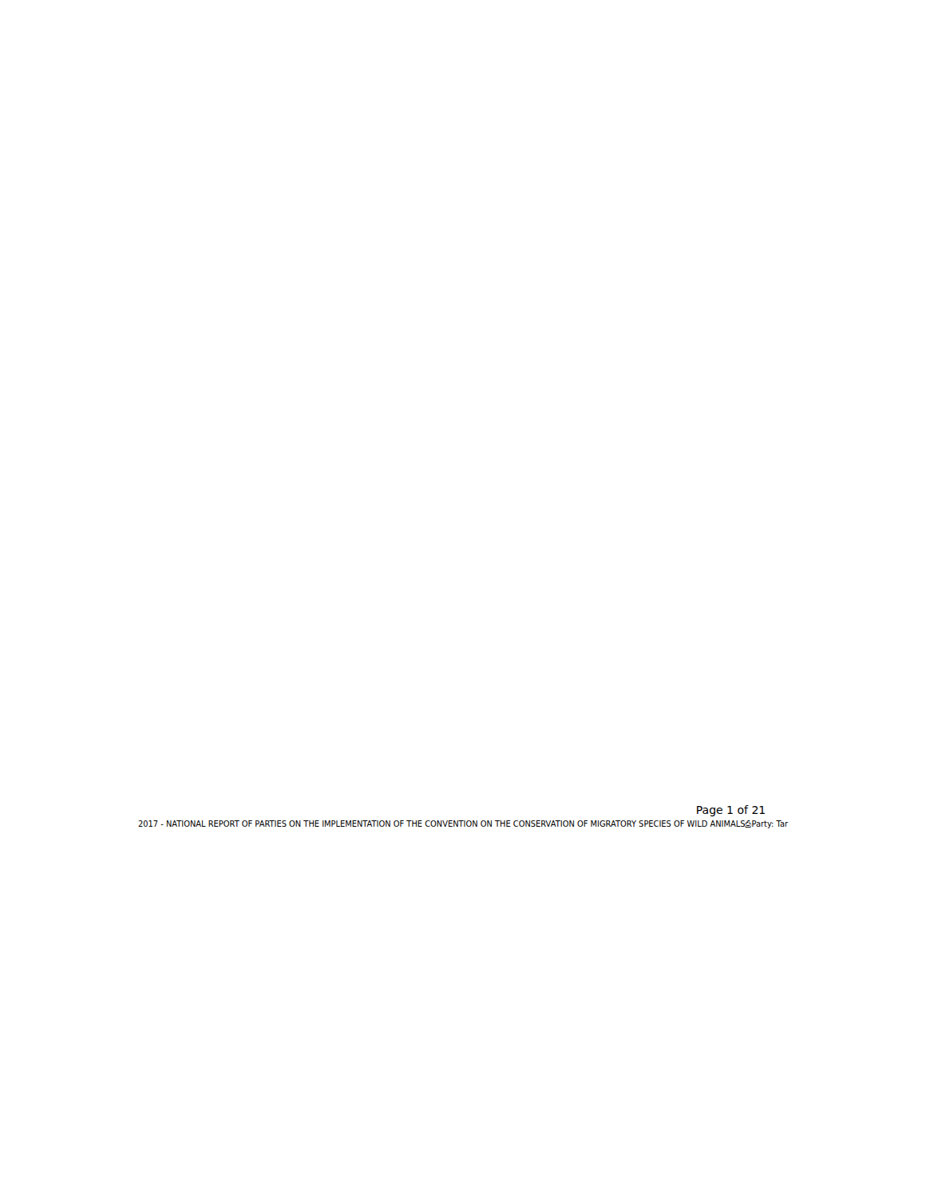Page 1 of 21
2017 - NATIONAL REPORT OF PARTIES ON THE IMPLEMENTATION OF THE CONVENTION ON THE CONSERVATION OF MIGRATORY SPECIES OF WILD ANIMALS⎙Party: Tar